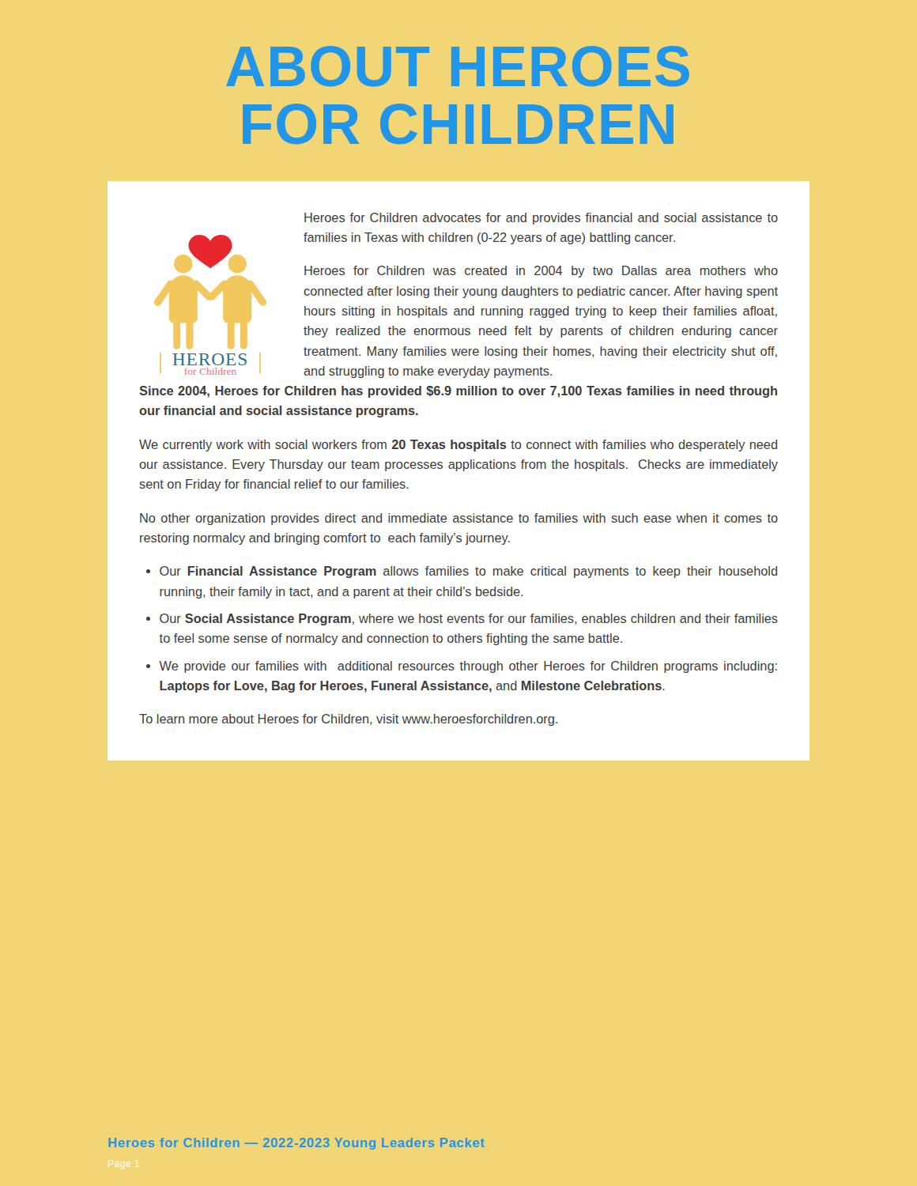About Heroes
for Children
Heroes for Children logo: two stick figures holding hands beneath a red heart HEROES for Children
Heroes for Children advocates for and provides financial and social assistance to families in Texas with children (0-22 years of age) battling cancer.
Heroes for Children was created in 2004 by two Dallas area mothers who connected after losing their young daughters to pediatric cancer. After having spent hours sitting in hospitals and running ragged trying to keep their families afloat, they realized the enormous need felt by parents of children enduring cancer treatment. Many families were losing their homes, having their electricity shut off, and struggling to make everyday payments.
Since 2004, Heroes for Children has provided $6.9 million to over 7,100 Texas families in need through our financial and social assistance programs.
We currently work with social workers from 20 Texas hospitals to connect with families who desperately need our assistance. Every Thursday our team processes applications from the hospitals. Checks are immediately sent on Friday for financial relief to our families.
No other organization provides direct and immediate assistance to families with such ease when it comes to restoring normalcy and bringing comfort to each family’s journey.
Our Financial Assistance Program allows families to make critical payments to keep their household running, their family in tact, and a parent at their child's bedside.
Our Social Assistance Program, where we host events for our families, enables children and their families to feel some sense of normalcy and connection to others fighting the same battle.
We provide our families with additional resources through other Heroes for Children programs including: Laptops for Love, Bag for Heroes, Funeral Assistance, and Milestone Celebrations.
To learn more about Heroes for Children, visit www.heroesforchildren.org.
Heroes for Children — 2022-2023 Young Leaders Packet
Page 1